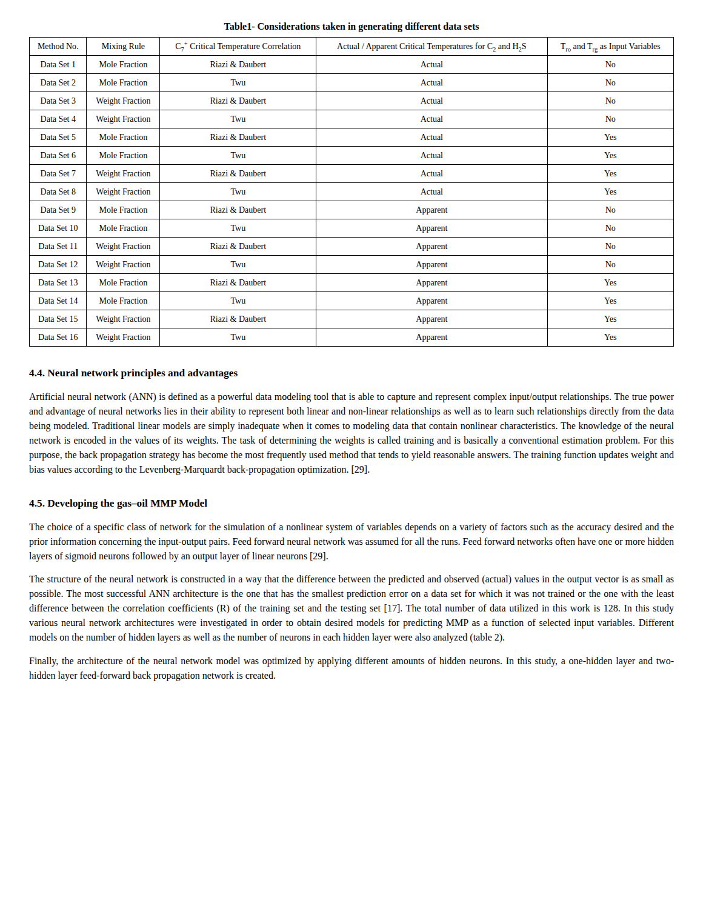Table1- Considerations taken in generating different data sets
| Method No. | Mixing Rule | C 7 + Critical Temperature Correlation | Actual / Apparent Critical Temperatures for C 2 and H 2 S | T ro and T rg as Input Variables |
| --- | --- | --- | --- | --- |
| Data Set 1 | Mole Fraction | Riazi & Daubert | Actual | No |
| Data Set 2 | Mole Fraction | Twu | Actual | No |
| Data Set 3 | Weight Fraction | Riazi & Daubert | Actual | No |
| Data Set 4 | Weight Fraction | Twu | Actual | No |
| Data Set 5 | Mole Fraction | Riazi & Daubert | Actual | Yes |
| Data Set 6 | Mole Fraction | Twu | Actual | Yes |
| Data Set 7 | Weight Fraction | Riazi & Daubert | Actual | Yes |
| Data Set 8 | Weight Fraction | Twu | Actual | Yes |
| Data Set 9 | Mole Fraction | Riazi & Daubert | Apparent | No |
| Data Set 10 | Mole Fraction | Twu | Apparent | No |
| Data Set 11 | Weight Fraction | Riazi & Daubert | Apparent | No |
| Data Set 12 | Weight Fraction | Twu | Apparent | No |
| Data Set 13 | Mole Fraction | Riazi & Daubert | Apparent | Yes |
| Data Set 14 | Mole Fraction | Twu | Apparent | Yes |
| Data Set 15 | Weight Fraction | Riazi & Daubert | Apparent | Yes |
| Data Set 16 | Weight Fraction | Twu | Apparent | Yes |
4.4. Neural network principles and advantages
Artificial neural network (ANN) is defined as a powerful data modeling tool that is able to capture and represent complex input/output relationships. The true power and advantage of neural networks lies in their ability to represent both linear and non-linear relationships as well as to learn such relationships directly from the data being modeled. Traditional linear models are simply inadequate when it comes to modeling data that contain nonlinear characteristics. The knowledge of the neural network is encoded in the values of its weights. The task of determining the weights is called training and is basically a conventional estimation problem. For this purpose, the back propagation strategy has become the most frequently used method that tends to yield reasonable answers. The training function updates weight and bias values according to the Levenberg-Marquardt back-propagation optimization. [29].
4.5. Developing the gas–oil MMP Model
The choice of a specific class of network for the simulation of a nonlinear system of variables depends on a variety of factors such as the accuracy desired and the prior information concerning the input-output pairs. Feed forward neural network was assumed for all the runs. Feed forward networks often have one or more hidden layers of sigmoid neurons followed by an output layer of linear neurons [29].
The structure of the neural network is constructed in a way that the difference between the predicted and observed (actual) values in the output vector is as small as possible. The most successful ANN architecture is the one that has the smallest prediction error on a data set for which it was not trained or the one with the least difference between the correlation coefficients (R) of the training set and the testing set [17]. The total number of data utilized in this work is 128. In this study various neural network architectures were investigated in order to obtain desired models for predicting MMP as a function of selected input variables. Different models on the number of hidden layers as well as the number of neurons in each hidden layer were also analyzed (table 2).
Finally, the architecture of the neural network model was optimized by applying different amounts of hidden neurons. In this study, a one-hidden layer and two- hidden layer feed-forward back propagation network is created.